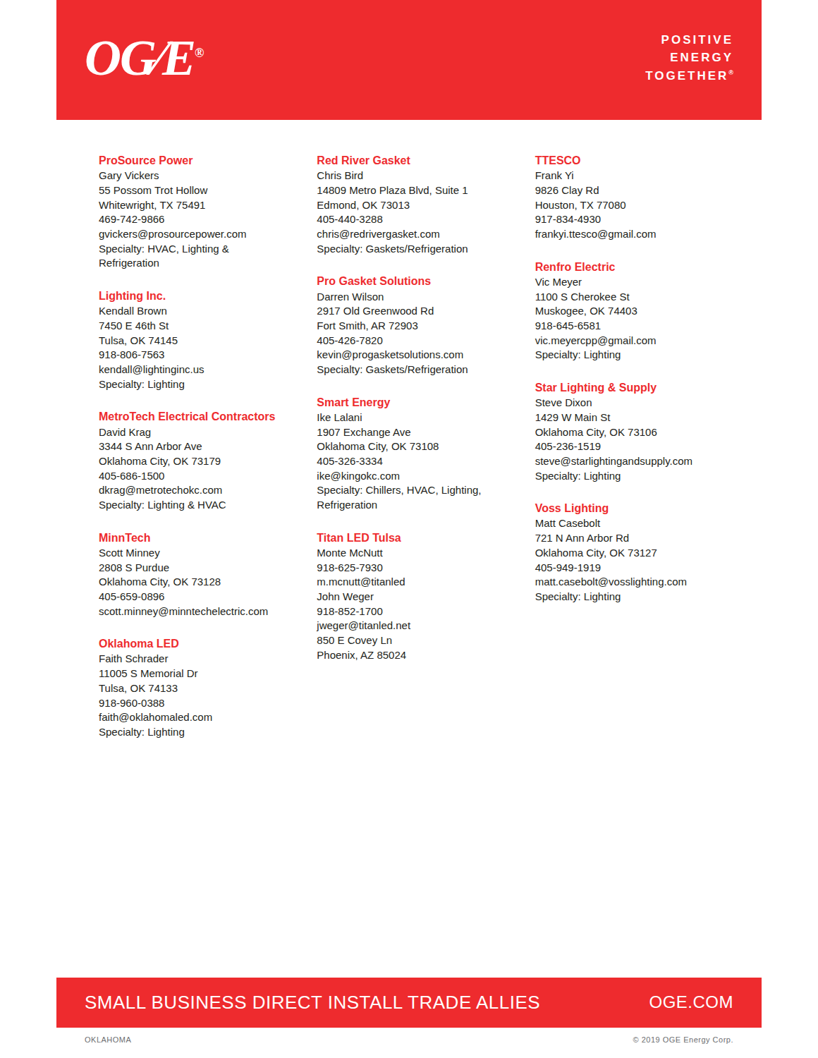OG∕E®
Positive
Energy
Together®
ProSource Power
Gary Vickers
55 Possom Trot Hollow
Whitewright, TX 75491
469-742-9866
gvickers@prosourcepower.com
Specialty: HVAC, Lighting & Refrigeration
Lighting Inc.
Kendall Brown
7450 E 46th St
Tulsa, OK 74145
918-806-7563
kendall@lightinginc.us
Specialty: Lighting
MetroTech Electrical Contractors
David Krag
3344 S Ann Arbor Ave
Oklahoma City, OK 73179
405-686-1500
dkrag@metrotechokc.com
Specialty: Lighting & HVAC
MinnTech
Scott Minney
2808 S Purdue
Oklahoma City, OK 73128
405-659-0896
scott.minney@minntechelectric.com
Oklahoma LED
Faith Schrader
11005 S Memorial Dr
Tulsa, OK 74133
918-960-0388
faith@oklahomaled.com
Specialty: Lighting
Red River Gasket
Chris Bird
14809 Metro Plaza Blvd, Suite 1
Edmond, OK 73013
405-440-3288
chris@redrivergasket.com
Specialty: Gaskets/Refrigeration
Pro Gasket Solutions
Darren Wilson
2917 Old Greenwood Rd
Fort Smith, AR 72903
405-426-7820
kevin@progasketsolutions.com
Specialty: Gaskets/Refrigeration
Smart Energy
Ike Lalani
1907 Exchange Ave
Oklahoma City, OK 73108
405-326-3334
ike@kingokc.com
Specialty: Chillers, HVAC, Lighting, Refrigeration
Titan LED Tulsa
Monte McNutt
918-625-7930
m.mcnutt@titanled
John Weger
918-852-1700
jweger@titanled.net
850 E Covey Ln
Phoenix, AZ 85024
TTESCO
Frank Yi
9826 Clay Rd
Houston, TX 77080
917-834-4930
frankyi.ttesco@gmail.com
Renfro Electric
Vic Meyer
1100 S Cherokee St
Muskogee, OK 74403
918-645-6581
vic.meyercpp@gmail.com
Specialty: Lighting
Star Lighting & Supply
Steve Dixon
1429 W Main St
Oklahoma City, OK 73106
405-236-1519
steve@starlightingandsupply.com
Specialty: Lighting
Voss Lighting
Matt Casebolt
721 N Ann Arbor Rd
Oklahoma City, OK 73127
405-949-1919
matt.casebolt@vosslighting.com
Specialty: Lighting
Small Business Direct Install Trade Allies OGE.COM
OKLAHOMA © 2019 OGE Energy Corp.